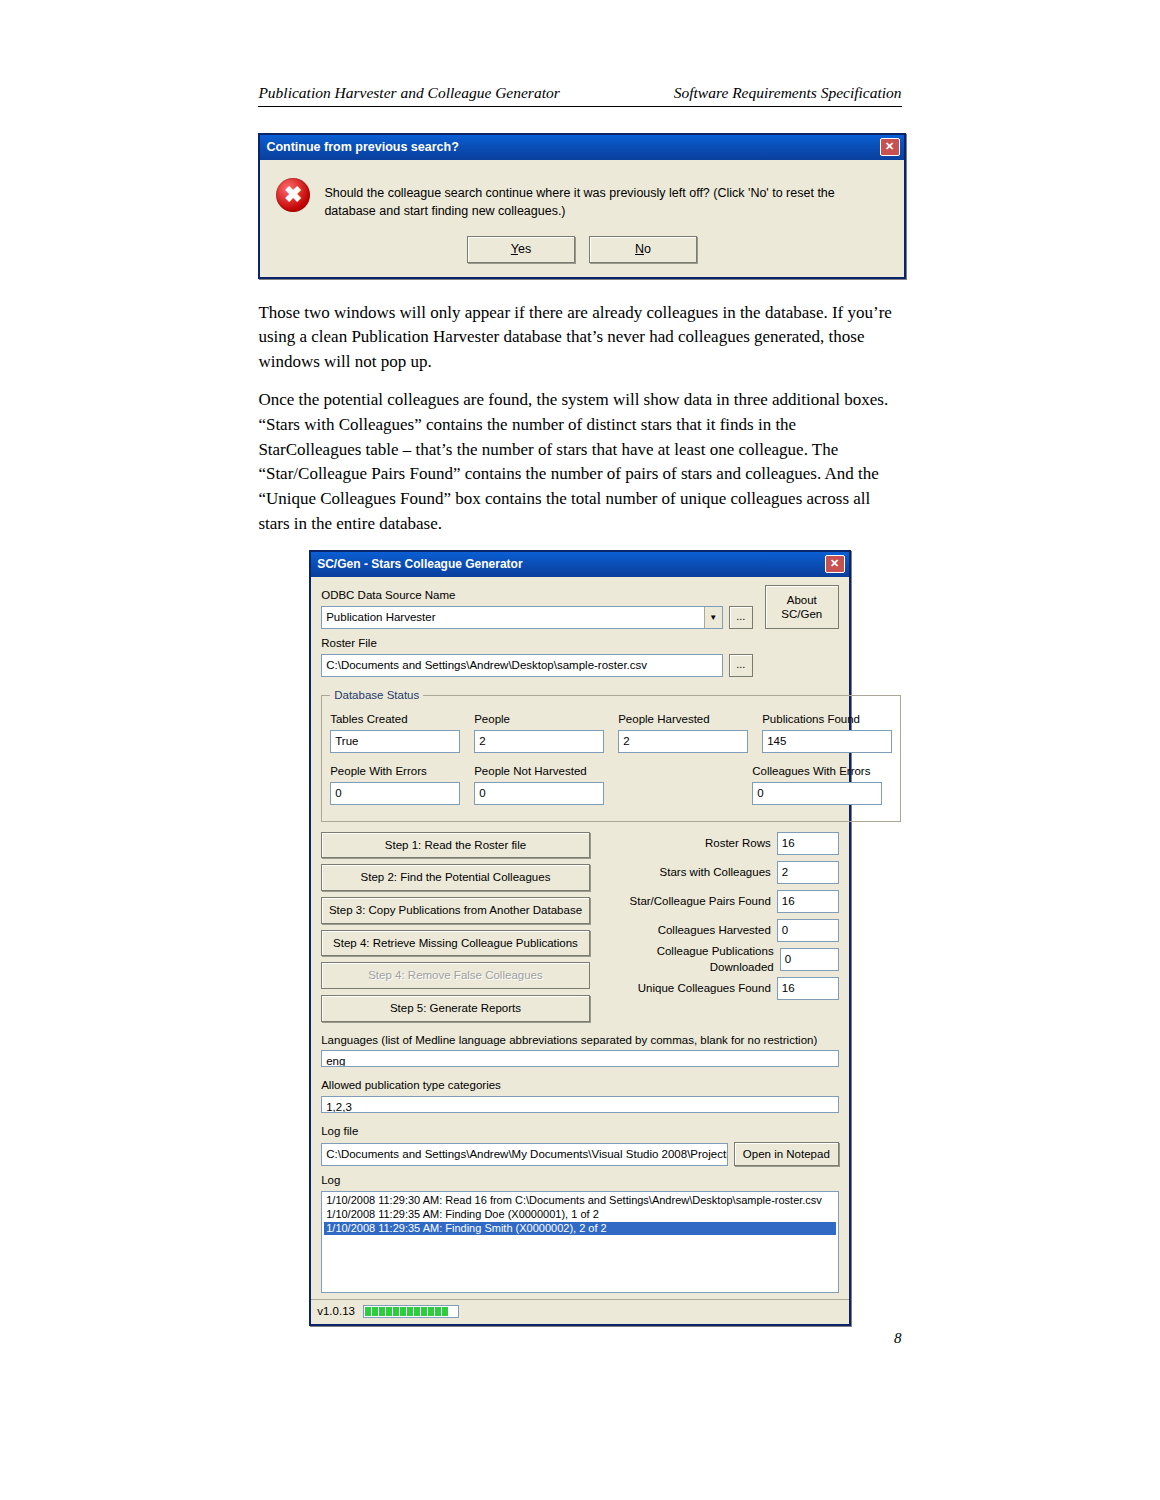Publication Harvester and Colleague Generator
Software Requirements Specification
Continue from previous search? ✕
✖
Should the colleague search continue where it was previously left off? (Click 'No' to reset the database and start finding new colleagues.)
Yes
No
Those two windows will only appear if there are already colleagues in the database. If you’re using a clean Publication Harvester database that’s never had colleagues generated, those windows will not pop up.
Once the potential colleagues are found, the system will show data in three additional boxes. “Stars with Colleagues” contains the number of distinct stars that it finds in the StarColleagues table – that’s the number of stars that have at least one colleague. The “Star/Colleague Pairs Found” contains the number of pairs of stars and colleagues. And the “Unique Colleagues Found” box contains the total number of unique colleagues across all stars in the entire database.
SC/Gen - Stars Colleague Generator ✕
ODBC Data Source Name
Publication Harvester
▼
...
Roster File
C:\Documents and Settings\Andrew\Desktop\sample-roster.csv
...
About
SC/Gen
Database Status
Tables Created
True
People
2
People Harvested
2
Publications Found
145
People With Errors
0
People Not Harvested
0
Colleagues With Errors
0
Step 1: Read the Roster file
Step 2: Find the Potential Colleagues
Step 3: Copy Publications from Another Database
Step 4: Retrieve Missing Colleague Publications
Step 4: Remove False Colleagues
Step 5: Generate Reports
Roster Rows
16
Stars with Colleagues
2
Star/Colleague Pairs Found
16
Colleagues Harvested
0
Colleague Publications Downloaded
0
Unique Colleagues Found
16
Languages (list of Medline language abbreviations separated by commas, blank for no restriction)
eng
Allowed publication type categories
1,2,3
Log file
C:\Documents and Settings\Andrew\My Documents\Visual Studio 2008\Projects\Pub
Open in Notepad
Log
1/10/2008 11:29:30 AM: Read 16 from C:\Documents and Settings\Andrew\Desktop\sample-roster.csv
1/10/2008 11:29:35 AM: Finding Doe (X0000001), 1 of 2
1/10/2008 11:29:35 AM: Finding Smith (X0000002), 2 of 2
v1.0.13
8